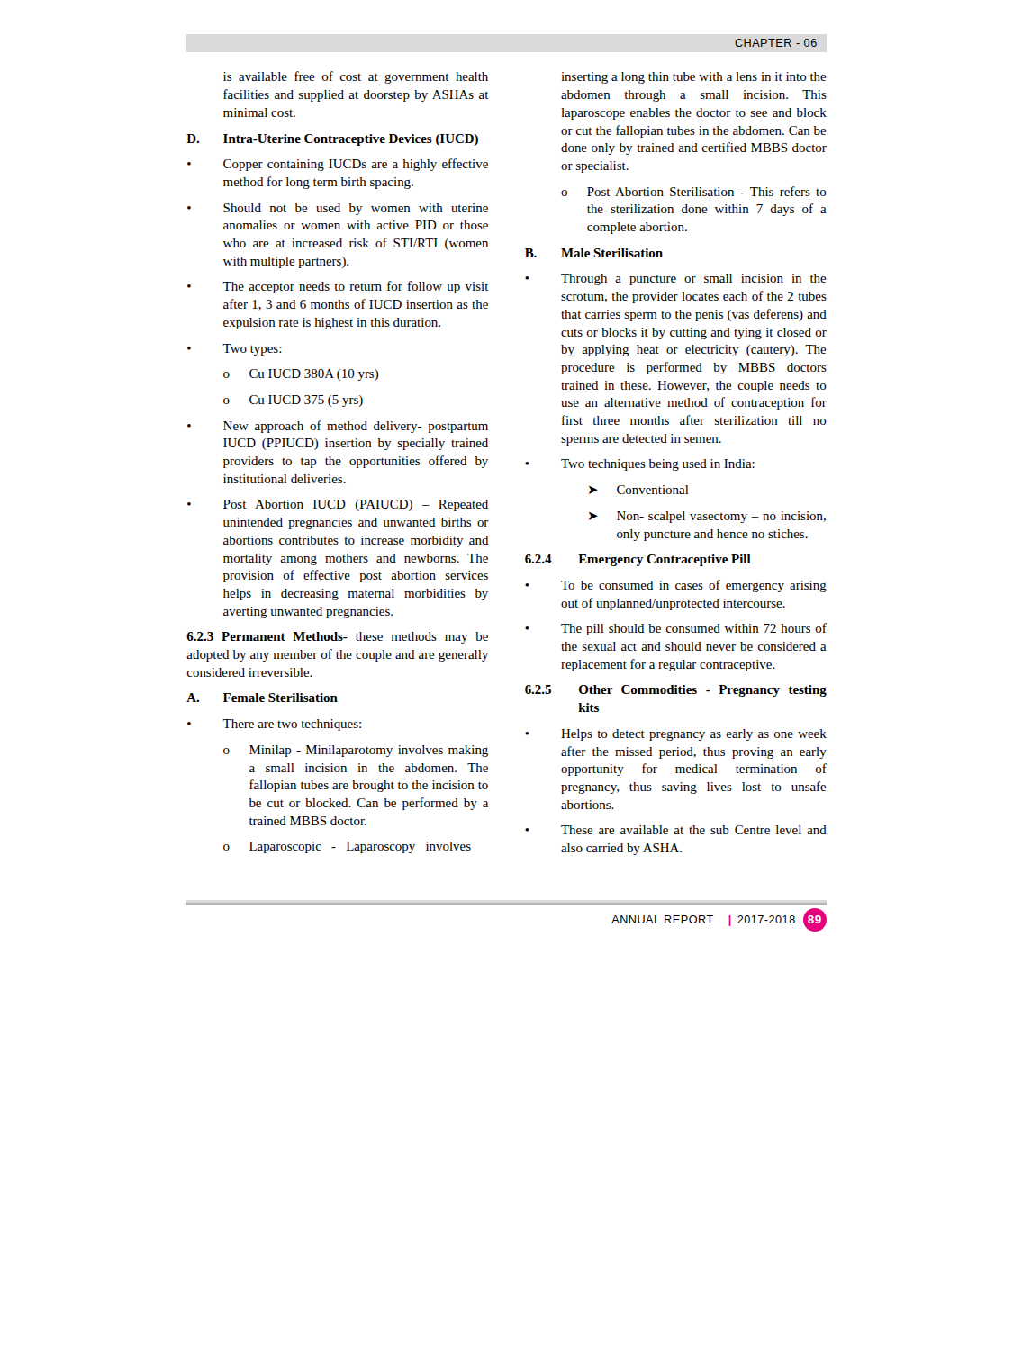CHAPTER - 06
is available free of cost at government health facilities and supplied at doorstep by ASHAs at minimal cost.
D.
Intra-Uterine Contraceptive Devices (IUCD)
•
Copper containing IUCDs are a highly effective method for long term birth spacing.
•
Should not be used by women with uterine anomalies or women with active PID or those who are at increased risk of STI/RTI (women with multiple partners).
•
The acceptor needs to return for follow up visit after 1, 3 and 6 months of IUCD insertion as the expulsion rate is highest in this duration.
•
Two types:
o
Cu IUCD 380A (10 yrs)
o
Cu IUCD 375 (5 yrs)
•
New approach of method delivery- postpartum IUCD (PPIUCD) insertion by specially trained providers to tap the opportunities offered by institutional deliveries.
•
Post Abortion IUCD (PAIUCD) – Repeated unintended pregnancies and unwanted births or abortions contributes to increase morbidity and mortality among mothers and newborns. The provision of effective post abortion services helps in decreasing maternal morbidities by averting unwanted pregnancies.
6.2.3 Permanent Methods- these methods may be adopted by any member of the couple and are generally considered irreversible.
A.
Female Sterilisation
•
There are two techniques:
o
Minilap - Minilaparotomy involves making a small incision in the abdomen. The fallopian tubes are brought to the incision to be cut or blocked. Can be performed by a trained MBBS doctor.
o
Laparoscopic - Laparoscopy involves
inserting a long thin tube with a lens in it into the abdomen through a small incision. This laparoscope enables the doctor to see and block or cut the fallopian tubes in the abdomen. Can be done only by trained and certified MBBS doctor or specialist.
o
Post Abortion Sterilisation - This refers to the sterilization done within 7 days of a complete abortion.
B.
Male Sterilisation
•
Through a puncture or small incision in the scrotum, the provider locates each of the 2 tubes that carries sperm to the penis (vas deferens) and cuts or blocks it by cutting and tying it closed or by applying heat or electricity (cautery). The procedure is performed by MBBS doctors trained in these. However, the couple needs to use an alternative method of contraception for first three months after sterilization till no sperms are detected in semen.
•
Two techniques being used in India:
➤
Conventional
➤
Non- scalpel vasectomy – no incision, only puncture and hence no stiches.
6.2.4
Emergency Contraceptive Pill
•
To be consumed in cases of emergency arising out of unplanned/unprotected intercourse.
•
The pill should be consumed within 72 hours of the sexual act and should never be considered a replacement for a regular contraceptive.
6.2.5
Other Commodities - Pregnancy testing kits
•
Helps to detect pregnancy as early as one week after the missed period, thus proving an early opportunity for medical termination of pregnancy, thus saving lives lost to unsafe abortions.
•
These are available at the sub Centre level and also carried by ASHA.
ANNUAL REPORT|2017-2018 89